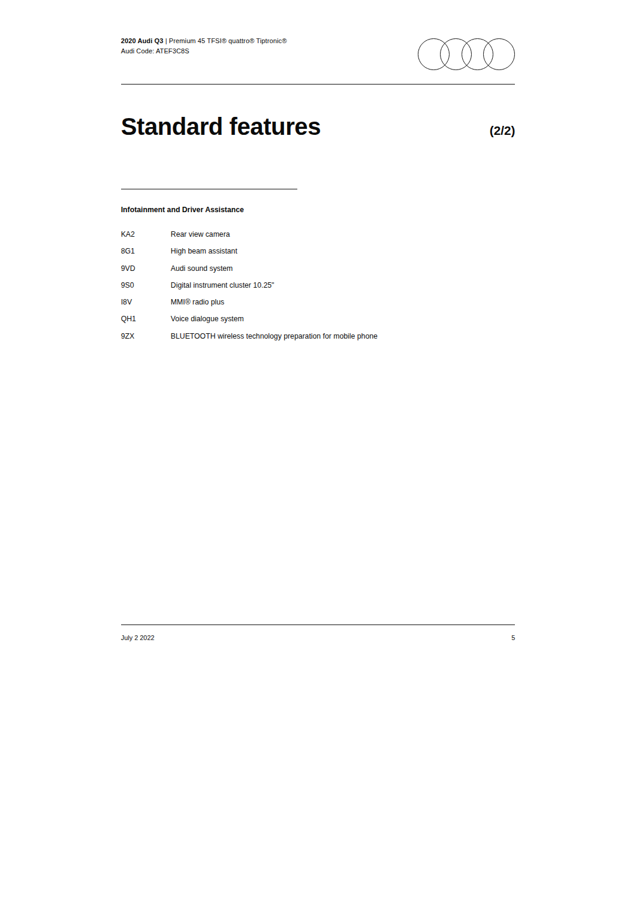2020 Audi Q3 | Premium 45 TFSI® quattro® Tiptronic®
Audi Code: ATEF3C8S
Standard features
(2/2)
Infotainment and Driver Assistance
| KA2 | Rear view camera |
| 8G1 | High beam assistant |
| 9VD | Audi sound system |
| 9S0 | Digital instrument cluster 10.25" |
| I8V | MMI® radio plus |
| QH1 | Voice dialogue system |
| 9ZX | BLUETOOTH wireless technology preparation for mobile phone |
July 2 2022
5